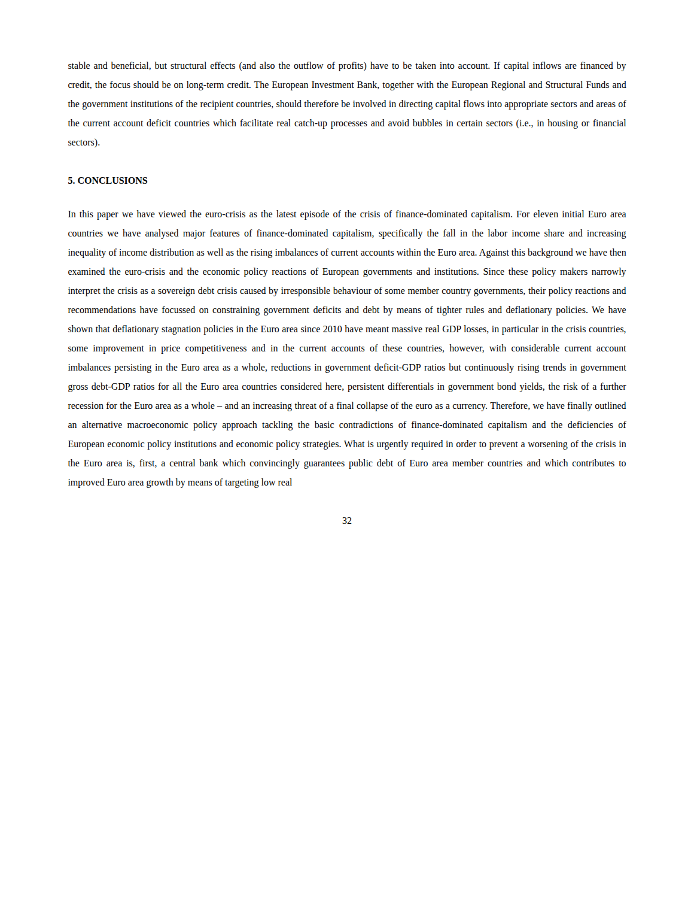stable and beneficial, but structural effects (and also the outflow of profits) have to be taken into account. If capital inflows are financed by credit, the focus should be on long-term credit. The European Investment Bank, together with the European Regional and Structural Funds and the government institutions of the recipient countries, should therefore be involved in directing capital flows into appropriate sectors and areas of the current account deficit countries which facilitate real catch-up processes and avoid bubbles in certain sectors (i.e., in housing or financial sectors).
5. CONCLUSIONS
In this paper we have viewed the euro-crisis as the latest episode of the crisis of finance-dominated capitalism. For eleven initial Euro area countries we have analysed major features of finance-dominated capitalism, specifically the fall in the labor income share and increasing inequality of income distribution as well as the rising imbalances of current accounts within the Euro area. Against this background we have then examined the euro-crisis and the economic policy reactions of European governments and institutions. Since these policy makers narrowly interpret the crisis as a sovereign debt crisis caused by irresponsible behaviour of some member country governments, their policy reactions and recommendations have focussed on constraining government deficits and debt by means of tighter rules and deflationary policies. We have shown that deflationary stagnation policies in the Euro area since 2010 have meant massive real GDP losses, in particular in the crisis countries, some improvement in price competitiveness and in the current accounts of these countries, however, with considerable current account imbalances persisting in the Euro area as a whole, reductions in government deficit-GDP ratios but continuously rising trends in government gross debt-GDP ratios for all the Euro area countries considered here, persistent differentials in government bond yields, the risk of a further recession for the Euro area as a whole – and an increasing threat of a final collapse of the euro as a currency. Therefore, we have finally outlined an alternative macroeconomic policy approach tackling the basic contradictions of finance-dominated capitalism and the deficiencies of European economic policy institutions and economic policy strategies. What is urgently required in order to prevent a worsening of the crisis in the Euro area is, first, a central bank which convincingly guarantees public debt of Euro area member countries and which contributes to improved Euro area growth by means of targeting low real
32